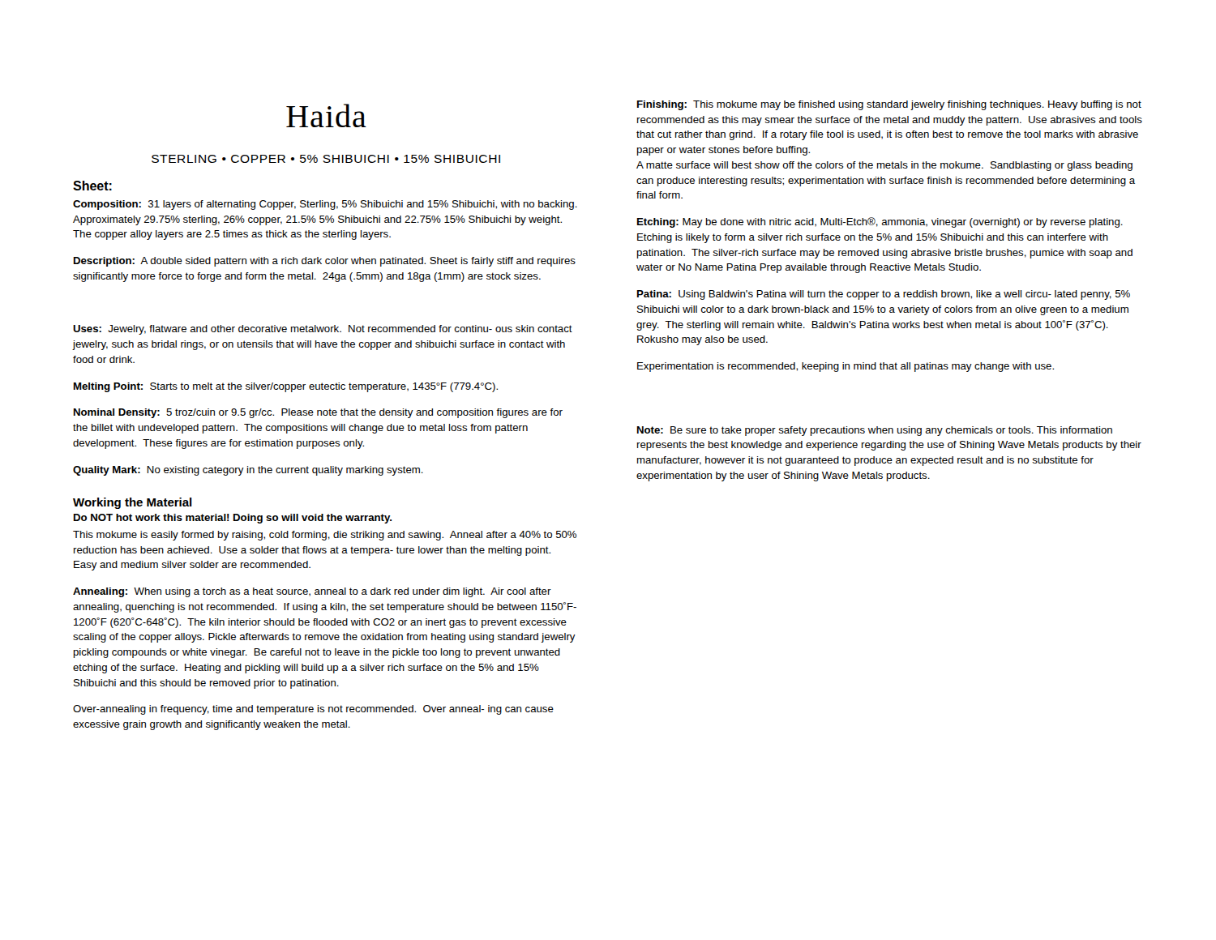Haida
STERLING • COPPER • 5% SHIBUICHI • 15% SHIBUICHI
Sheet:
Composition: 31 layers of alternating Copper, Sterling, 5% Shibuichi and 15% Shibuichi, with no backing.
Approximately 29.75% sterling, 26% copper, 21.5% 5% Shibuichi and 22.75% 15% Shibuichi by weight. The copper alloy layers are 2.5 times as thick as the sterling layers.
Description: A double sided pattern with a rich dark color when patinated. Sheet is fairly stiff and requires significantly more force to forge and form the metal. 24ga (.5mm) and 18ga (1mm) are stock sizes.
Uses: Jewelry, flatware and other decorative metalwork. Not recommended for continu- ous skin contact jewelry, such as bridal rings, or on utensils that will have the copper and shibuichi surface in contact with food or drink.
Melting Point: Starts to melt at the silver/copper eutectic temperature, 1435°F (779.4°C).
Nominal Density: 5 troz/cuin or 9.5 gr/cc. Please note that the density and composition figures are for the billet with undeveloped pattern. The compositions will change due to metal loss from pattern development. These figures are for estimation purposes only.
Quality Mark: No existing category in the current quality marking system.
Working the Material
Do NOT hot work this material! Doing so will void the warranty.
This mokume is easily formed by raising, cold forming, die striking and sawing. Anneal after a 40% to 50% reduction has been achieved. Use a solder that flows at a tempera- ture lower than the melting point. Easy and medium silver solder are recommended.
Annealing: When using a torch as a heat source, anneal to a dark red under dim light. Air cool after annealing, quenching is not recommended. If using a kiln, the set temperature should be between 1150˚F-1200˚F (620˚C-648˚C). The kiln interior should be flooded with CO2 or an inert gas to prevent excessive scaling of the copper alloys. Pickle afterwards to remove the oxidation from heating using standard jewelry pickling compounds or white vinegar. Be careful not to leave in the pickle too long to prevent unwanted etching of the surface. Heating and pickling will build up a a silver rich surface on the 5% and 15% Shibuichi and this should be removed prior to patination.
Over-annealing in frequency, time and temperature is not recommended. Over anneal- ing can cause excessive grain growth and significantly weaken the metal.
Finishing: This mokume may be finished using standard jewelry finishing techniques. Heavy buffing is not recommended as this may smear the surface of the metal and muddy the pattern. Use abrasives and tools that cut rather than grind. If a rotary file tool is used, it is often best to remove the tool marks with abrasive paper or water stones before buffing.
A matte surface will best show off the colors of the metals in the mokume. Sandblasting or glass beading can produce interesting results; experimentation with surface finish is recommended before determining a final form.
Etching: May be done with nitric acid, Multi-Etch®, ammonia, vinegar (overnight) or by reverse plating. Etching is likely to form a silver rich surface on the 5% and 15% Shibuichi and this can interfere with patination. The silver-rich surface may be removed using abrasive bristle brushes, pumice with soap and water or No Name Patina Prep available through Reactive Metals Studio.
Patina: Using Baldwin's Patina will turn the copper to a reddish brown, like a well circu- lated penny, 5% Shibuichi will color to a dark brown-black and 15% to a variety of colors from an olive green to a medium grey. The sterling will remain white. Baldwin's Patina works best when metal is about 100˚F (37˚C). Rokusho may also be used.
Experimentation is recommended, keeping in mind that all patinas may change with use.
Note: Be sure to take proper safety precautions when using any chemicals or tools. This information represents the best knowledge and experience regarding the use of Shining Wave Metals products by their manufacturer, however it is not guaranteed to produce an expected result and is no substitute for experimentation by the user of Shining Wave Metals products.